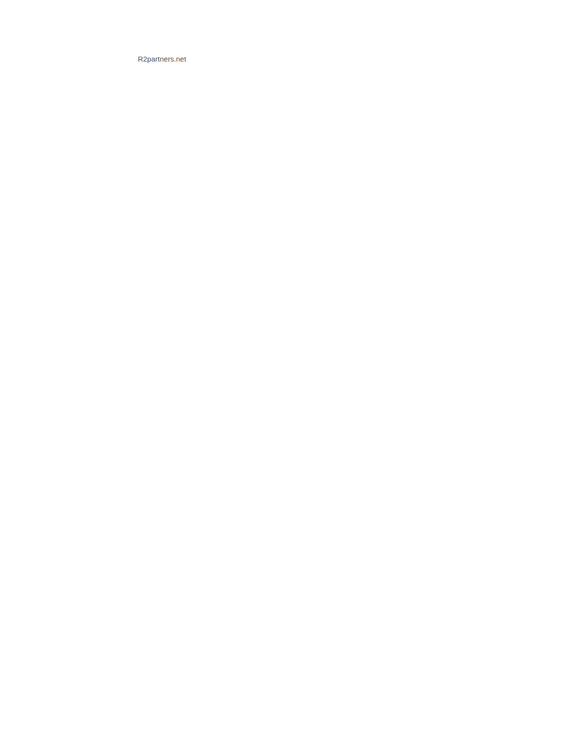R2partners.net